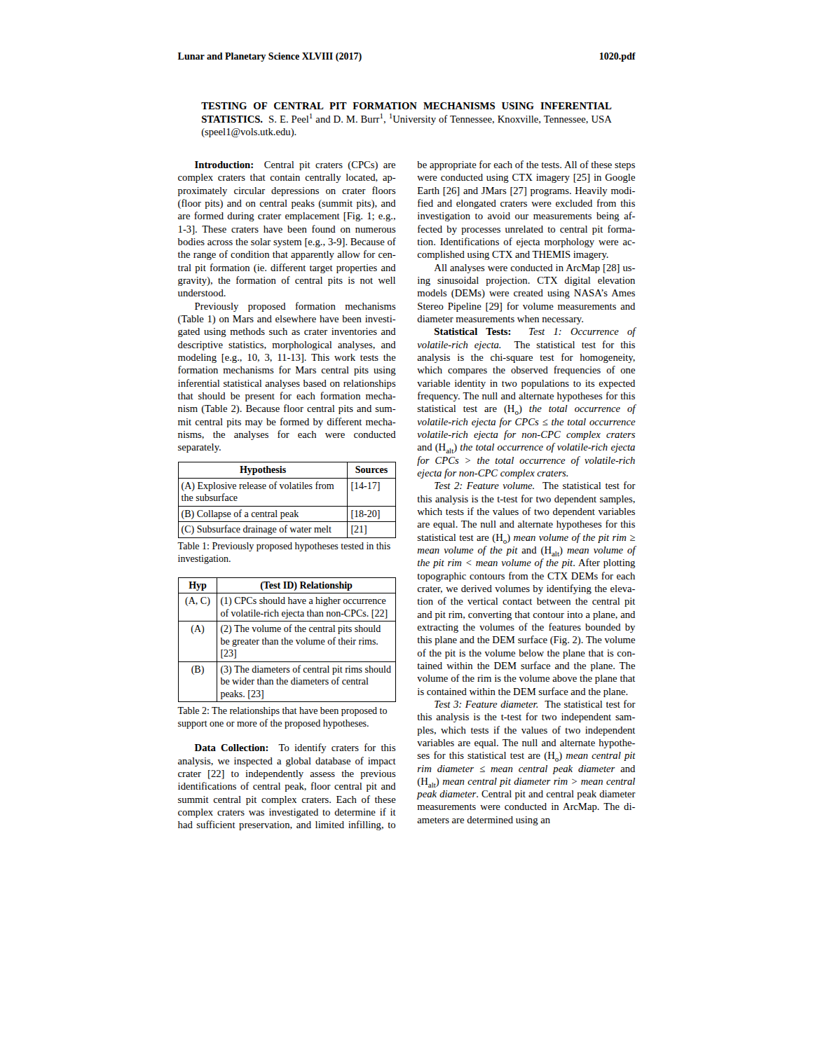Lunar and Planetary Science XLVIII (2017) 1020.pdf
Testing of central pit formation mechanisms using inferential statistics. S. E. Peel1 and D. M. Burr1, 1University of Tennessee, Knoxville, Tennessee, USA (speel1@vols.utk.edu).
Introduction: Central pit craters (CPCs) are complex craters that contain centrally located, approximately circular depressions on crater floors (floor pits) and on central peaks (summit pits), and are formed during crater emplacement [Fig. 1; e.g., 1-3]. These craters have been found on numerous bodies across the solar system [e.g., 3-9]. Because of the range of condition that apparently allow for central pit formation (ie. different target properties and gravity), the formation of central pits is not well understood.
Previously proposed formation mechanisms (Table 1) on Mars and elsewhere have been investigated using methods such as crater inventories and descriptive statistics, morphological analyses, and modeling [e.g., 10, 3, 11-13]. This work tests the formation mechanisms for Mars central pits using inferential statistical analyses based on relationships that should be present for each formation mechanism (Table 2). Because floor central pits and summit central pits may be formed by different mechanisms, the analyses for each were conducted separately.
| Hypothesis | Sources |
| --- | --- |
| (A) Explosive release of volatiles from the subsurface | [14-17] |
| (B) Collapse of a central peak | [18-20] |
| (C) Subsurface drainage of water melt | [21] |
Table 1: Previously proposed hypotheses tested in this investigation.
| Hyp | (Test ID) Relationship |
| --- | --- |
| (A, C) | (1) CPCs should have a higher occurrence of volatile-rich ejecta than non-CPCs. [22] |
| (A) | (2) The volume of the central pits should be greater than the volume of their rims. [23] |
| (B) | (3) The diameters of central pit rims should be wider than the diameters of central peaks. [23] |
Table 2: The relationships that have been proposed to support one or more of the proposed hypotheses.
Data Collection: To identify craters for this analysis, we inspected a global database of impact crater [22] to independently assess the previous identifications of central peak, floor central pit and summit central pit complex craters. Each of these complex craters was investigated to determine if it had sufficient preservation, and limited infilling, to be appropriate for each of the tests. All of these steps were conducted using CTX imagery [25] in Google Earth [26] and JMars [27] programs. Heavily modified and elongated craters were excluded from this investigation to avoid our measurements being affected by processes unrelated to central pit formation. Identifications of ejecta morphology were accomplished using CTX and THEMIS imagery.
All analyses were conducted in ArcMap [28] using sinusoidal projection. CTX digital elevation models (DEMs) were created using NASA’s Ames Stereo Pipeline [29] for volume measurements and diameter measurements when necessary.
Statistical Tests: Test 1: Occurrence of volatile-rich ejecta. The statistical test for this analysis is the chi-square test for homogeneity, which compares the observed frequencies of one variable identity in two populations to its expected frequency. The null and alternate hypotheses for this statistical test are (Ho) the total occurrence of volatile-rich ejecta for CPCs ≤ the total occurrence volatile-rich ejecta for non-CPC complex craters and (Halt) the total occurrence of volatile-rich ejecta for CPCs > the total occurrence of volatile-rich ejecta for non-CPC complex craters.
Test 2: Feature volume. The statistical test for this analysis is the t-test for two dependent samples, which tests if the values of two dependent variables are equal. The null and alternate hypotheses for this statistical test are (Ho) mean volume of the pit rim ≥ mean volume of the pit and (Halt) mean volume of the pit rim < mean volume of the pit. After plotting topographic contours from the CTX DEMs for each crater, we derived volumes by identifying the elevation of the vertical contact between the central pit and pit rim, converting that contour into a plane, and extracting the volumes of the features bounded by this plane and the DEM surface (Fig. 2). The volume of the pit is the volume below the plane that is contained within the DEM surface and the plane. The volume of the rim is the volume above the plane that is contained within the DEM surface and the plane.
Test 3: Feature diameter. The statistical test for this analysis is the t-test for two independent samples, which tests if the values of two independent variables are equal. The null and alternate hypotheses for this statistical test are (Ho) mean central pit rim diameter ≤ mean central peak diameter and (Halt) mean central pit diameter rim > mean central peak diameter. Central pit and central peak diameter measurements were conducted in ArcMap. The diameters are determined using an